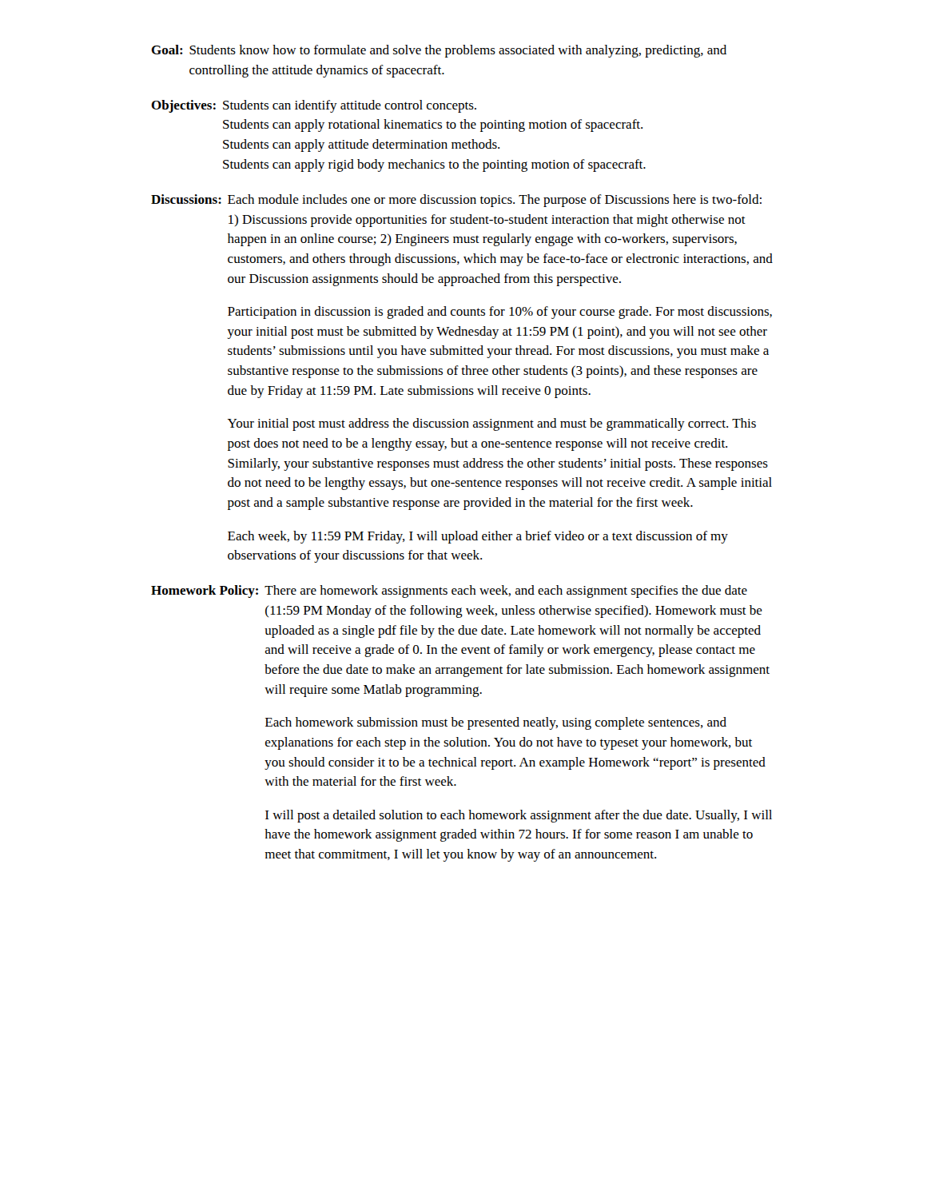Goal: Students know how to formulate and solve the problems associated with analyzing, predicting, and controlling the attitude dynamics of spacecraft.
Objectives:
Students can identify attitude control concepts.
Students can apply rotational kinematics to the pointing motion of spacecraft.
Students can apply attitude determination methods.
Students can apply rigid body mechanics to the pointing motion of spacecraft.
Discussions:
Each module includes one or more discussion topics. The purpose of Discussions here is two-fold: 1) Discussions provide opportunities for student-to-student interaction that might otherwise not happen in an online course; 2) Engineers must regularly engage with co-workers, supervisors, customers, and others through discussions, which may be face-to-face or electronic interactions, and our Discussion assignments should be approached from this perspective.
Participation in discussion is graded and counts for 10% of your course grade. For most discussions, your initial post must be submitted by Wednesday at 11:59 PM (1 point), and you will not see other students’ submissions until you have submitted your thread. For most discussions, you must make a substantive response to the submissions of three other students (3 points), and these responses are due by Friday at 11:59 PM. Late submissions will receive 0 points.
Your initial post must address the discussion assignment and must be grammatically correct. This post does not need to be a lengthy essay, but a one-sentence response will not receive credit. Similarly, your substantive responses must address the other students’ initial posts. These responses do not need to be lengthy essays, but one-sentence responses will not receive credit. A sample initial post and a sample substantive response are provided in the material for the first week.
Each week, by 11:59 PM Friday, I will upload either a brief video or a text discussion of my observations of your discussions for that week.
Homework Policy:
There are homework assignments each week, and each assignment specifies the due date (11:59 PM Monday of the following week, unless otherwise specified). Homework must be uploaded as a single pdf file by the due date. Late homework will not normally be accepted and will receive a grade of 0. In the event of family or work emergency, please contact me before the due date to make an arrangement for late submission. Each homework assignment will require some Matlab programming.
Each homework submission must be presented neatly, using complete sentences, and explanations for each step in the solution. You do not have to typeset your homework, but you should consider it to be a technical report. An example Homework “report” is presented with the material for the first week.
I will post a detailed solution to each homework assignment after the due date. Usually, I will have the homework assignment graded within 72 hours. If for some reason I am unable to meet that commitment, I will let you know by way of an announcement.